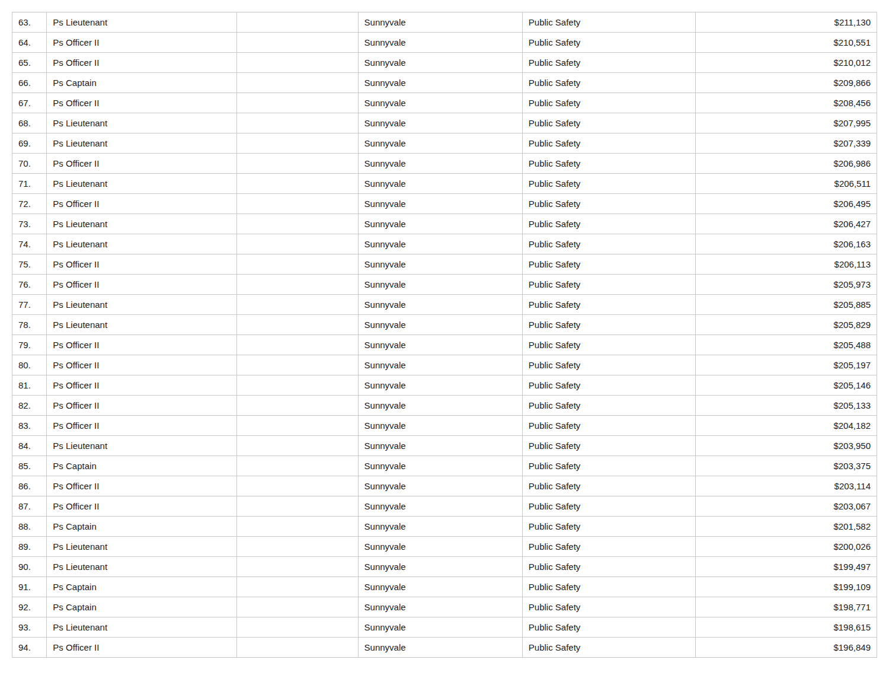| 63. | Ps Lieutenant | | Sunnyvale | Public Safety | $211,130 |
| 64. | Ps Officer II | | Sunnyvale | Public Safety | $210,551 |
| 65. | Ps Officer II | | Sunnyvale | Public Safety | $210,012 |
| 66. | Ps Captain | | Sunnyvale | Public Safety | $209,866 |
| 67. | Ps Officer II | | Sunnyvale | Public Safety | $208,456 |
| 68. | Ps Lieutenant | | Sunnyvale | Public Safety | $207,995 |
| 69. | Ps Lieutenant | | Sunnyvale | Public Safety | $207,339 |
| 70. | Ps Officer II | | Sunnyvale | Public Safety | $206,986 |
| 71. | Ps Lieutenant | | Sunnyvale | Public Safety | $206,511 |
| 72. | Ps Officer II | | Sunnyvale | Public Safety | $206,495 |
| 73. | Ps Lieutenant | | Sunnyvale | Public Safety | $206,427 |
| 74. | Ps Lieutenant | | Sunnyvale | Public Safety | $206,163 |
| 75. | Ps Officer II | | Sunnyvale | Public Safety | $206,113 |
| 76. | Ps Officer II | | Sunnyvale | Public Safety | $205,973 |
| 77. | Ps Lieutenant | | Sunnyvale | Public Safety | $205,885 |
| 78. | Ps Lieutenant | | Sunnyvale | Public Safety | $205,829 |
| 79. | Ps Officer II | | Sunnyvale | Public Safety | $205,488 |
| 80. | Ps Officer II | | Sunnyvale | Public Safety | $205,197 |
| 81. | Ps Officer II | | Sunnyvale | Public Safety | $205,146 |
| 82. | Ps Officer II | | Sunnyvale | Public Safety | $205,133 |
| 83. | Ps Officer II | | Sunnyvale | Public Safety | $204,182 |
| 84. | Ps Lieutenant | | Sunnyvale | Public Safety | $203,950 |
| 85. | Ps Captain | | Sunnyvale | Public Safety | $203,375 |
| 86. | Ps Officer II | | Sunnyvale | Public Safety | $203,114 |
| 87. | Ps Officer II | | Sunnyvale | Public Safety | $203,067 |
| 88. | Ps Captain | | Sunnyvale | Public Safety | $201,582 |
| 89. | Ps Lieutenant | | Sunnyvale | Public Safety | $200,026 |
| 90. | Ps Lieutenant | | Sunnyvale | Public Safety | $199,497 |
| 91. | Ps Captain | | Sunnyvale | Public Safety | $199,109 |
| 92. | Ps Captain | | Sunnyvale | Public Safety | $198,771 |
| 93. | Ps Lieutenant | | Sunnyvale | Public Safety | $198,615 |
| 94. | Ps Officer II | | Sunnyvale | Public Safety | $196,849 |